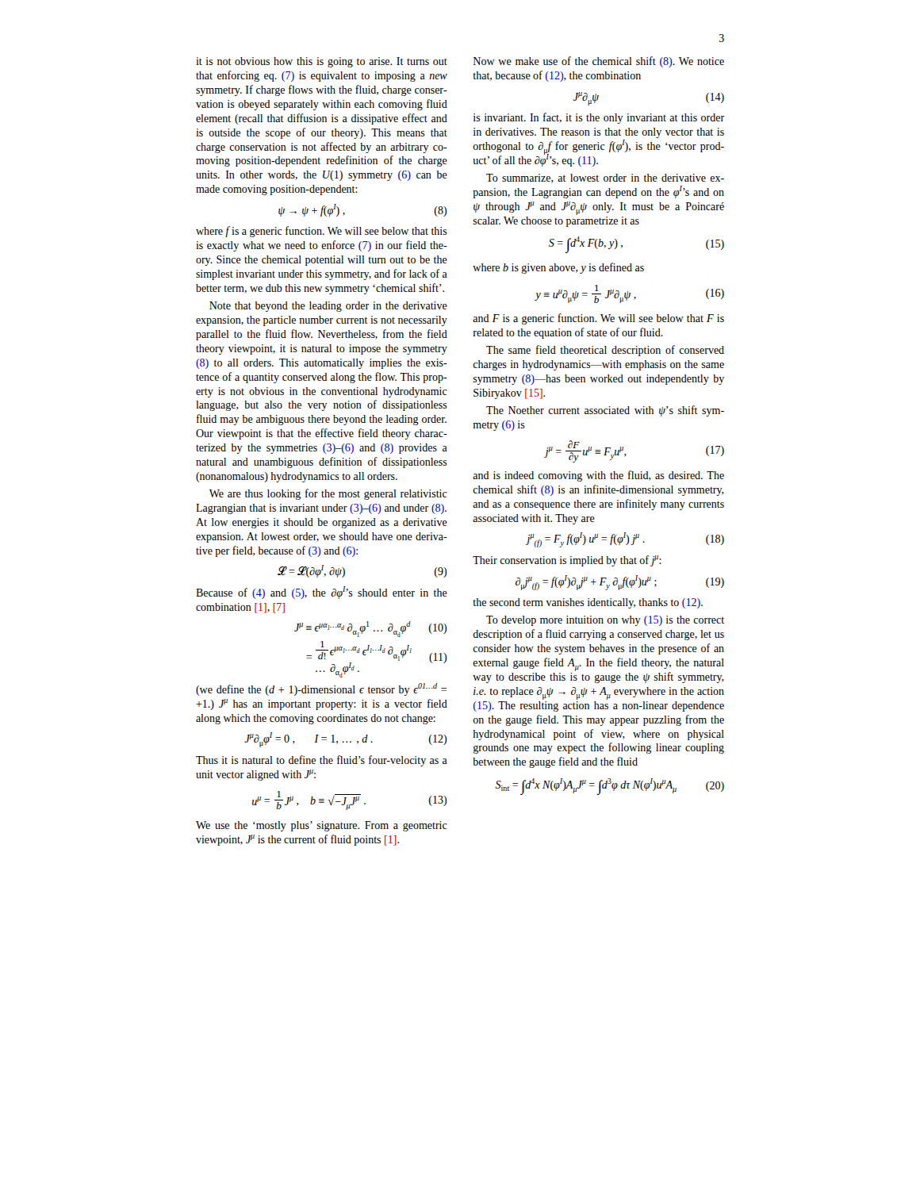3
it is not obvious how this is going to arise. It turns out that enforcing eq. (7) is equivalent to imposing a new symmetry. If charge flows with the fluid, charge conservation is obeyed separately within each comoving fluid element (recall that diffusion is a dissipative effect and is outside the scope of our theory). This means that charge conservation is not affected by an arbitrary comoving position-dependent redefinition of the charge units. In other words, the U(1) symmetry (6) can be made comoving position-dependent:
ψ → ψ + f(φI) ,
(8)
where f is a generic function. We will see below that this is exactly what we need to enforce (7) in our field theory. Since the chemical potential will turn out to be the simplest invariant under this symmetry, and for lack of a better term, we dub this new symmetry ‘chemical shift’.
Note that beyond the leading order in the derivative expansion, the particle number current is not necessarily parallel to the fluid flow. Nevertheless, from the field theory viewpoint, it is natural to impose the symmetry (8) to all orders. This automatically implies the existence of a quantity conserved along the flow. This property is not obvious in the conventional hydrodynamic language, but also the very notion of dissipationless fluid may be ambiguous there beyond the leading order. Our viewpoint is that the effective field theory characterized by the symmetries (3)–(6) and (8) provides a natural and unambiguous definition of dissipationless (nonanomalous) hydrodynamics to all orders.
We are thus looking for the most general relativistic Lagrangian that is invariant under (3)–(6) and under (8). At low energies it should be organized as a derivative expansion. At lowest order, we should have one derivative per field, because of (3) and (6):
𝓛 = 𝓛(∂φI, ∂ψ)
(9)
Because of (4) and (5), the ∂φI’s should enter in the combination [1], [7]
Jμ
≡
ϵμα1…αd ∂α1φ1 … ∂αdφd
(10)
=
1 d!ϵμα1…αd ϵI1…Id ∂α1φI1 … ∂αdφId .
(11)
(we define the (d + 1)-dimensional ϵ tensor by ϵ01…d = +1.) Jμ has an important property: it is a vector field along which the comoving coordinates do not change:
Jμ∂μφI = 0 , I = 1, … , d .
(12)
Thus it is natural to define the fluid’s four-velocity as a unit vector aligned with Jμ:
uμ = 1 b Jμ , b ≡ −JμJμ .
(13)
We use the ‘mostly plus’ signature. From a geometric viewpoint, Jμ is the current of fluid points [1].
Now we make use of the chemical shift (8). We notice that, because of (12), the combination
Jμ∂μψ
(14)
is invariant. In fact, it is the only invariant at this order in derivatives. The reason is that the only vector that is orthogonal to ∂μf for generic f(φI), is the ‘vector product’ of all the ∂φI’s, eq. (11).
To summarize, at lowest order in the derivative expansion, the Lagrangian can depend on the φI’s and on ψ through Jμ and Jμ∂μψ only. It must be a Poincaré scalar. We choose to parametrize it as
S = ∫d4x F(b, y) ,
(15)
where b is given above, y is defined as
y ≡ uμ∂μψ = 1 b Jμ∂μψ ,
(16)
and F is a generic function. We will see below that F is related to the equation of state of our fluid.
The same field theoretical description of conserved charges in hydrodynamics—with emphasis on the same symmetry (8)—has been worked out independently by Sibiryakov [15].
The Noether current associated with ψ’s shift symmetry (6) is
jμ = ∂F∂y uμ ≡ Fyuμ,
(17)
and is indeed comoving with the fluid, as desired. The chemical shift (8) is an infinite-dimensional symmetry, and as a consequence there are infinitely many currents associated with it. They are
jμ(f) = Fy f(φI) uμ = f(φI) jμ .
(18)
Their conservation is implied by that of jμ:
∂μjμ(f) = f(φI)∂μjμ + Fy ∂μf(φI)uμ ;
(19)
the second term vanishes identically, thanks to (12).
To develop more intuition on why (15) is the correct description of a fluid carrying a conserved charge, let us consider how the system behaves in the presence of an external gauge field Aμ. In the field theory, the natural way to describe this is to gauge the ψ shift symmetry, i.e. to replace ∂μψ → ∂μψ + Aμ everywhere in the action (15). The resulting action has a non-linear dependence on the gauge field. This may appear puzzling from the hydrodynamical point of view, where on physical grounds one may expect the following linear coupling between the gauge field and the fluid
Sint = ∫d4x N(φI)AμJμ = ∫d3φ dτ N(φI)uμAμ
(20)